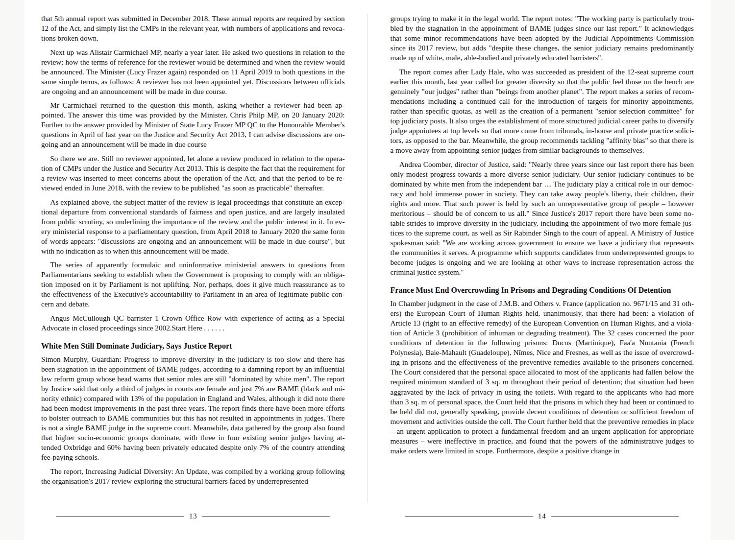that 5th annual report was submitted in December 2018. These annual reports are required by section 12 of the Act, and simply list the CMPs in the relevant year, with numbers of applications and revocations broken down.
Next up was Alistair Carmichael MP, nearly a year later. He asked two questions in relation to the review; how the terms of reference for the reviewer would be determined and when the review would be announced. The Minister (Lucy Frazer again) responded on 11 April 2019 to both questions in the same simple terms, as follows: A reviewer has not been appointed yet. Discussions between officials are ongoing and an announcement will be made in due course.
Mr Carmichael returned to the question this month, asking whether a reviewer had been appointed. The answer this time was provided by the Minister, Chris Philp MP, on 20 January 2020: Further to the answer provided by Minister of State Lucy Frazer MP QC to the Honourable Member's questions in April of last year on the Justice and Security Act 2013, I can advise discussions are ongoing and an announcement will be made in due course
So there we are. Still no reviewer appointed, let alone a review produced in relation to the operation of CMPs under the Justice and Security Act 2013. This is despite the fact that the requirement for a review was inserted to meet concerns about the operation of the Act, and that the period to be reviewed ended in June 2018, with the review to be published "as soon as practicable" thereafter.
As explained above, the subject matter of the review is legal proceedings that constitute an exceptional departure from conventional standards of fairness and open justice, and are largely insulated from public scrutiny, so underlining the importance of the review and the public interest in it. In every ministerial response to a parliamentary question, from April 2018 to January 2020 the same form of words appears: "discussions are ongoing and an announcement will be made in due course", but with no indication as to when this announcement will be made.
The series of apparently formulaic and uninformative ministerial answers to questions from Parliamentarians seeking to establish when the Government is proposing to comply with an obligation imposed on it by Parliament is not uplifting. Nor, perhaps, does it give much reassurance as to the effectiveness of the Executive's accountability to Parliament in an area of legitimate public concern and debate.
Angus McCullough QC barrister 1 Crown Office Row with experience of acting as a Special Advocate in closed proceedings since 2002.Start Here . . . . . .
White Men Still Dominate Judiciary, Says Justice Report
Simon Murphy, Guardian: Progress to improve diversity in the judiciary is too slow and there has been stagnation in the appointment of BAME judges, according to a damning report by an influential law reform group whose head warns that senior roles are still "dominated by white men". The report by Justice said that only a third of judges in courts are female and just 7% are BAME (black and minority ethnic) compared with 13% of the population in England and Wales, although it did note there had been modest improvements in the past three years. The report finds there have been more efforts to bolster outreach to BAME communities but this has not resulted in appointments in judges. There is not a single BAME judge in the supreme court. Meanwhile, data gathered by the group also found that higher socio-economic groups dominate, with three in four existing senior judges having attended Oxbridge and 60% having been privately educated despite only 7% of the country attending fee-paying schools.
The report, Increasing Judicial Diversity: An Update, was compiled by a working group following the organisation's 2017 review exploring the structural barriers faced by underrepresented
groups trying to make it in the legal world. The report notes: "The working party is particularly troubled by the stagnation in the appointment of BAME judges since our last report." It acknowledges that some minor recommendations have been adopted by the Judicial Appointments Commission since its 2017 review, but adds "despite these changes, the senior judiciary remains predominantly made up of white, male, able-bodied and privately educated barristers".
The report comes after Lady Hale, who was succeeded as president of the 12-seat supreme court earlier this month, last year called for greater diversity so that the public feel those on the bench are genuinely "our judges" rather than "beings from another planet". The report makes a series of recommendations including a continued call for the introduction of targets for minority appointments, rather than specific quotas, as well as the creation of a permanent "senior selection committee" for top judiciary posts. It also urges the establishment of more structured judicial career paths to diversify judge appointees at top levels so that more come from tribunals, in-house and private practice solicitors, as opposed to the bar. Meanwhile, the group recommends tackling "affinity bias" so that there is a move away from appointing senior judges from similar backgrounds to themselves.
Andrea Coomber, director of Justice, said: "Nearly three years since our last report there has been only modest progress towards a more diverse senior judiciary. Our senior judiciary continues to be dominated by white men from the independent bar … The judiciary play a critical role in our democracy and hold immense power in society. They can take away people's liberty, their children, their rights and more. That such power is held by such an unrepresentative group of people – however meritorious – should be of concern to us all." Since Justice's 2017 report there have been some notable strides to improve diversity in the judiciary, including the appointment of two more female justices to the supreme court, as well as Sir Rabinder Singh to the court of appeal. A Ministry of Justice spokesman said: "We are working across government to ensure we have a judiciary that represents the communities it serves. A programme which supports candidates from underrepresented groups to become judges is ongoing and we are looking at other ways to increase representation across the criminal justice system."
France Must End Overcrowding In Prisons and Degrading Conditions Of Detention
In Chamber judgment in the case of J.M.B. and Others v. France (application no. 9671/15 and 31 others) the European Court of Human Rights held, unanimously, that there had been: a violation of Article 13 (right to an effective remedy) of the European Convention on Human Rights, and a violation of Article 3 (prohibition of inhuman or degrading treatment). The 32 cases concerned the poor conditions of detention in the following prisons: Ducos (Martinique), Faa'a Nuutania (French Polynesia), Baie-Mahault (Guadeloupe), Nîmes, Nice and Fresnes, as well as the issue of overcrowding in prisons and the effectiveness of the preventive remedies available to the prisoners concerned. The Court considered that the personal space allocated to most of the applicants had fallen below the required minimum standard of 3 sq. m throughout their period of detention; that situation had been aggravated by the lack of privacy in using the toilets. With regard to the applicants who had more than 3 sq. m of personal space, the Court held that the prisons in which they had been or continued to be held did not, generally speaking, provide decent conditions of detention or sufficient freedom of movement and activities outside the cell. The Court further held that the preventive remedies in place – an urgent application to protect a fundamental freedom and an urgent application for appropriate measures – were ineffective in practice, and found that the powers of the administrative judges to make orders were limited in scope. Furthermore, despite a positive change in
13
14